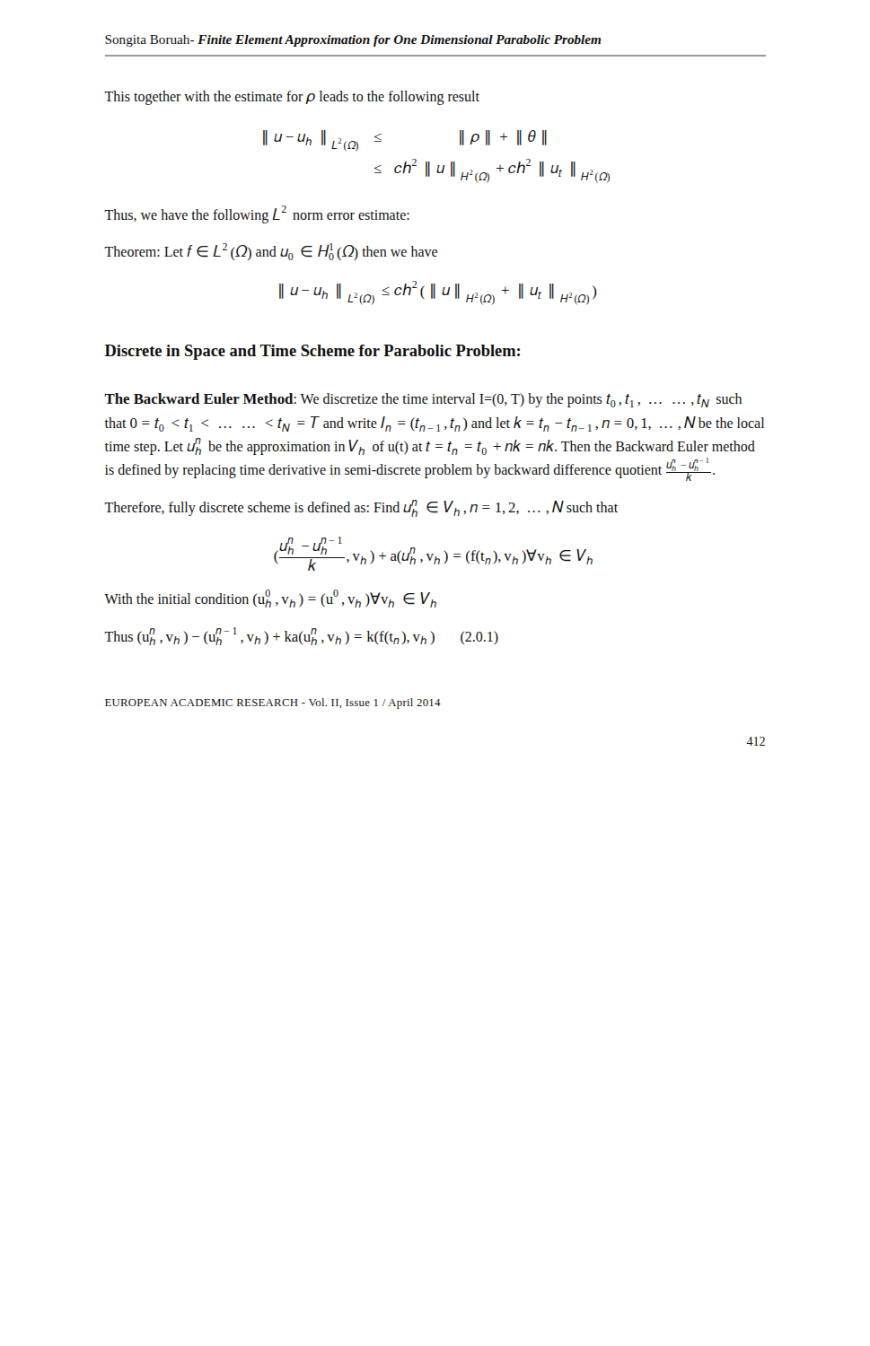Songita Boruah- Finite Element Approximation for One Dimensional Parabolic Problem
This together with the estimate for ρ leads to the following result
∥u−uh∥ L2(Ω) ≤ ∥ρ∥ + ∥θ∥ ≤ ch2 ∥u∥ H2(Ω) + ch2 ∥ut∥ H2(Ω)
Thus, we have the following L2 norm error estimate:
Theorem: Let f∈L2(Ω) and u0∈H01(Ω) then we have
∥u−uh∥ L2(Ω) ≤ ch2 ( ∥u∥ H2(Ω) + ∥ut∥ H2(Ω) )
Discrete in Space and Time Scheme for Parabolic Problem:
The Backward Euler Method
: We discretize the time interval I=(0, T) by the points t0,t1,……,tN such that 0=t0<t1<……<tN=T and write In=(tn−1,tn) and let k=tn−tn−1,n=0,1,…,N be the local time step. Let uhn be the approximation in Vh of u(t) at t=tn=t0+nk=nk. Then the Backward Euler method is defined by replacing time derivative in semi-discrete problem by backward difference quotient uhn−uhn−1k.
Therefore, fully discrete scheme is defined as: Find uhn∈Vh,n=1,2,…,N such that
( uhn−uhn−1 k , vh ) + a (uhn,vh) = (f(tn),vh) ∀ vh ∈ Vh
With the initial condition (uh0,vh)=(u0,vh)∀vh∈Vh
Thus (uhn,vh)−(uhn−1,vh)+ka(uhn,vh)=k(f(tn),vh) (2.0.1)
EUROPEAN ACADEMIC RESEARCH - Vol. II, Issue 1 / April 2014
412